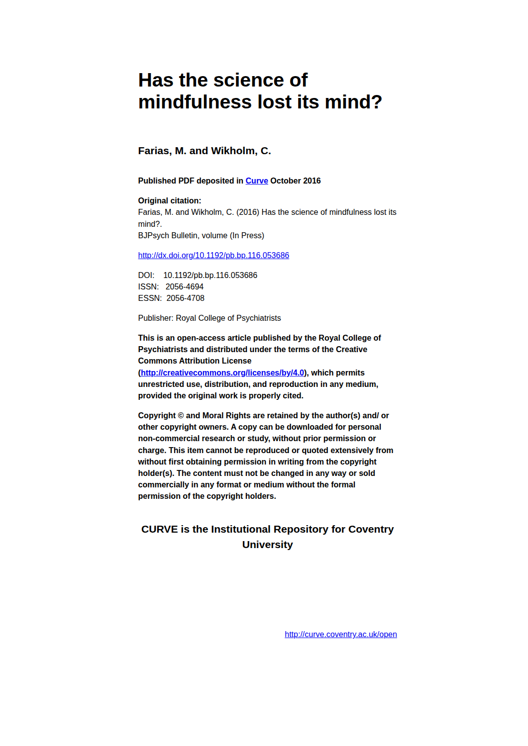Has the science of mindfulness lost its mind?
Farias, M. and Wikholm, C.
Published PDF deposited in Curve October 2016
Original citation:
Farias, M. and Wikholm, C. (2016) Has the science of mindfulness lost its mind?.
BJPsych Bulletin, volume (In Press)
http://dx.doi.org/10.1192/pb.bp.116.053686
DOI: 10.1192/pb.bp.116.053686
ISSN: 2056-4694
ESSN: 2056-4708
Publisher: Royal College of Psychiatrists
This is an open-access article published by the Royal College of Psychiatrists and distributed under the terms of the Creative Commons Attribution License (http://creativecommons.org/licenses/by/4.0), which permits unrestricted use, distribution, and reproduction in any medium, provided the original work is properly cited.
Copyright © and Moral Rights are retained by the author(s) and/ or other copyright owners. A copy can be downloaded for personal non-commercial research or study, without prior permission or charge. This item cannot be reproduced or quoted extensively from without first obtaining permission in writing from the copyright holder(s). The content must not be changed in any way or sold commercially in any format or medium without the formal permission of the copyright holders.
CURVE is the Institutional Repository for Coventry University
http://curve.coventry.ac.uk/open